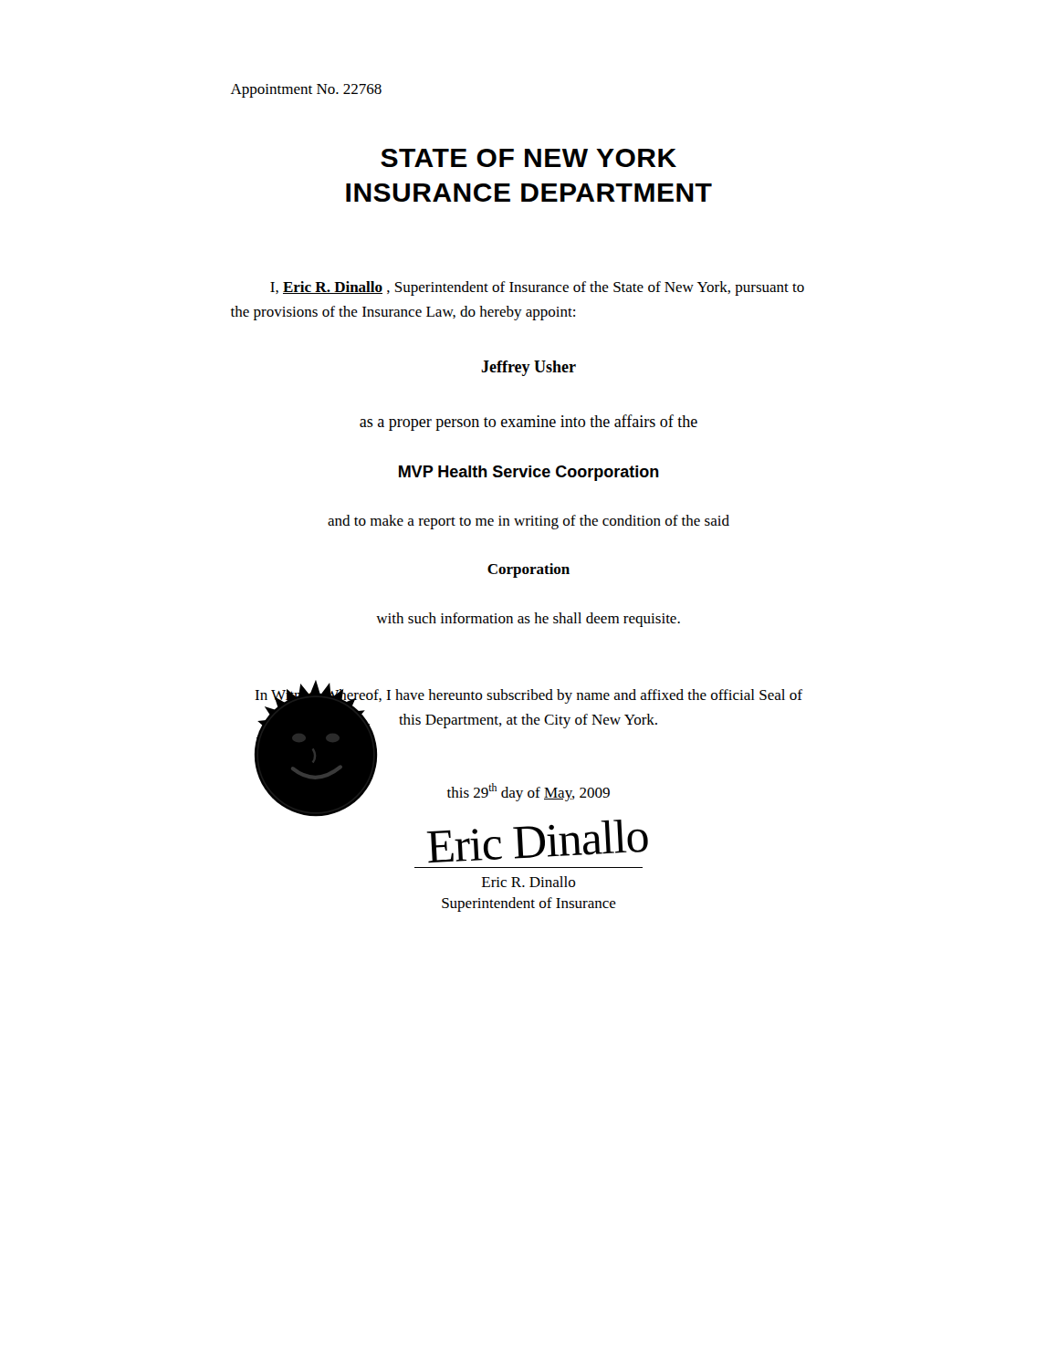Appointment No. 22768
STATE OF NEW YORK
INSURANCE DEPARTMENT
I, Eric R. Dinallo , Superintendent of Insurance of the State of New York, pursuant to the provisions of the Insurance Law, do hereby appoint:
Jeffrey Usher
as a proper person to examine into the affairs of the
MVP Health Service Coorporation
and to make a report to me in writing of the condition of the said
Corporation
with such information as he shall deem requisite.
In Witness Whereof, I have hereunto subscribed by name and affixed the official Seal of
this Department, at the City of New York.
this 29th day of May, 2009
Eric Dinallo
Eric R. Dinallo
Superintendent of Insurance